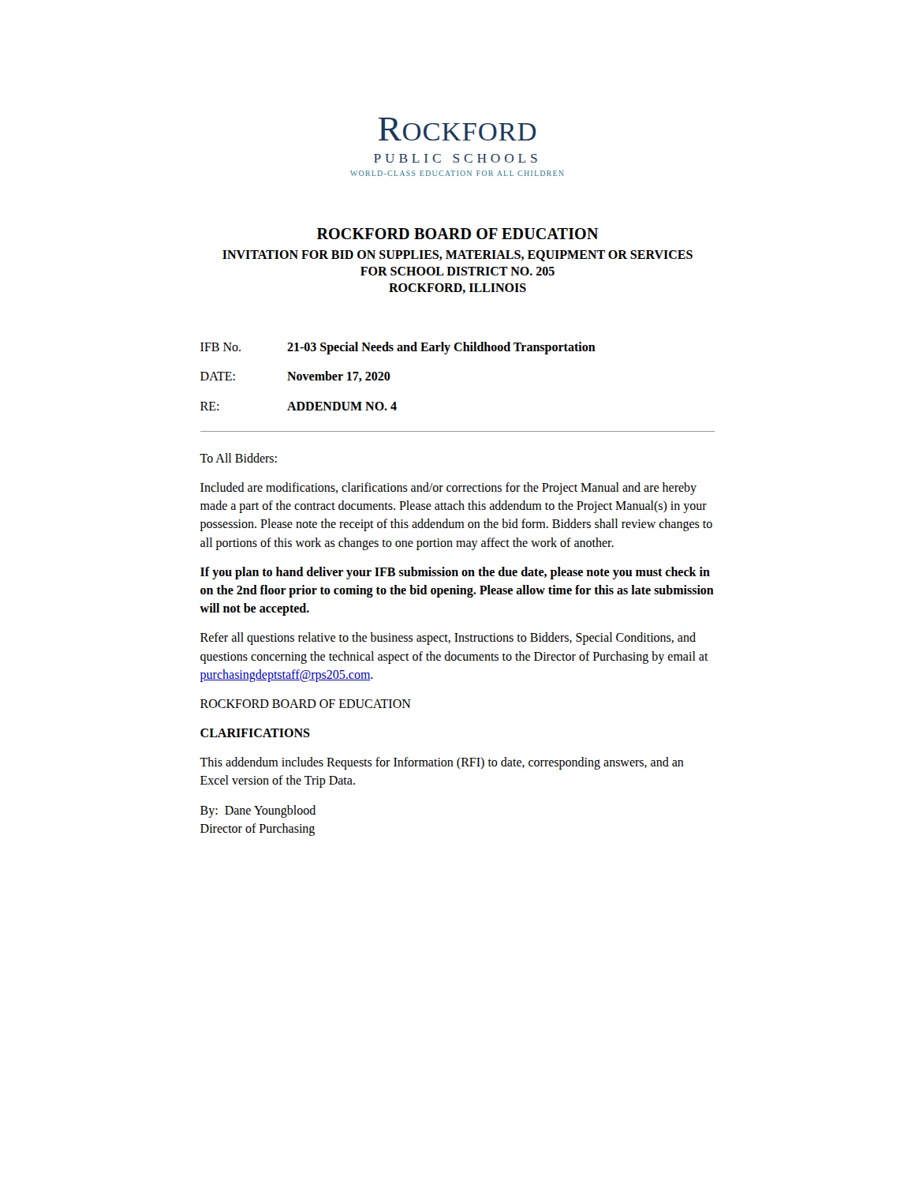ROCKFORD
PUBLIC SCHOOLS
WORLD-CLASS EDUCATION FOR ALL CHILDREN
ROCKFORD BOARD OF EDUCATION
INVITATION FOR BID ON SUPPLIES, MATERIALS, EQUIPMENT OR SERVICES
FOR SCHOOL DISTRICT NO. 205
ROCKFORD, ILLINOIS
| IFB No. | 21-03 Special Needs and Early Childhood Transportation |
| DATE: | November 17, 2020 |
| RE: | ADDENDUM NO. 4 |
To All Bidders:
Included are modifications, clarifications and/or corrections for the Project Manual and are hereby made a part of the contract documents. Please attach this addendum to the Project Manual(s) in your possession. Please note the receipt of this addendum on the bid form. Bidders shall review changes to all portions of this work as changes to one portion may affect the work of another.
If you plan to hand deliver your IFB submission on the due date, please note you must check in on the 2nd floor prior to coming to the bid opening. Please allow time for this as late submission will not be accepted.
Refer all questions relative to the business aspect, Instructions to Bidders, Special Conditions, and questions concerning the technical aspect of the documents to the Director of Purchasing by email at purchasingdeptstaff@rps205.com.
ROCKFORD BOARD OF EDUCATION
CLARIFICATIONS
This addendum includes Requests for Information (RFI) to date, corresponding answers, and an Excel version of the Trip Data.
By: Dane Youngblood
Director of Purchasing